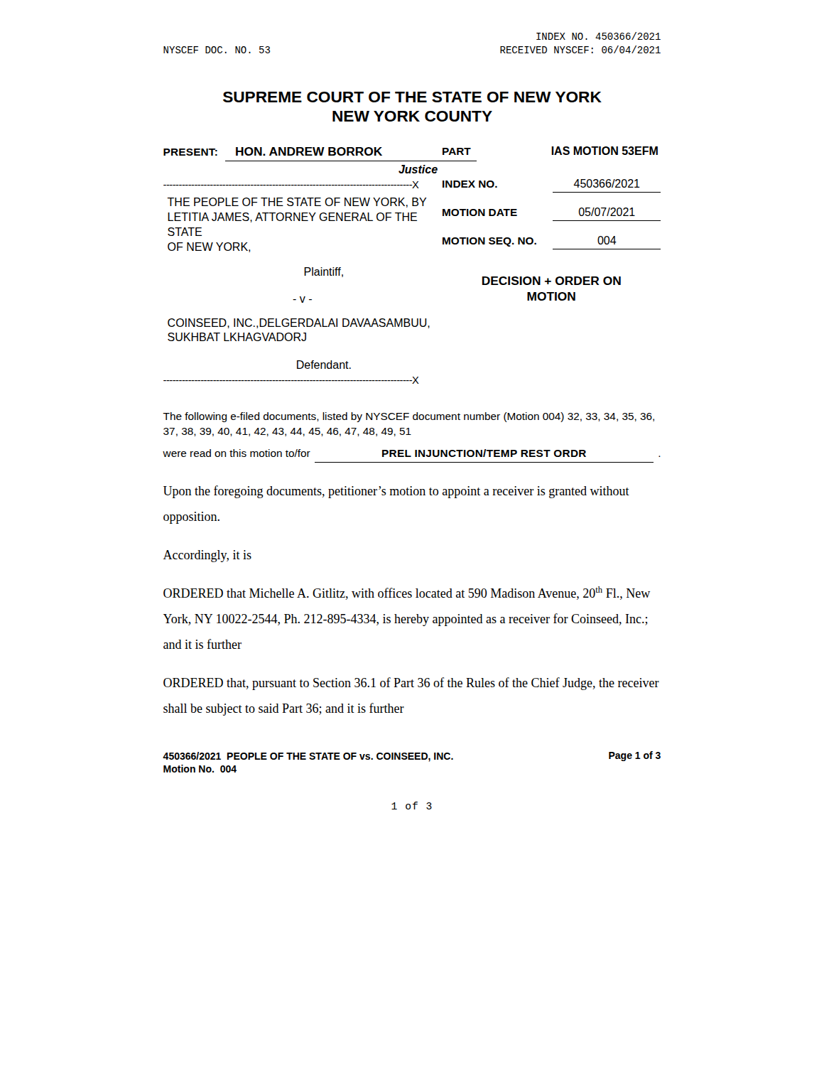INDEX NO. 450366/2021
NYSCEF DOC. NO. 53 RECEIVED NYSCEF: 06/04/2021
SUPREME COURT OF THE STATE OF NEW YORK
NEW YORK COUNTY
| PRESENT: HON. ANDREW BORROK Justice --------------------------------------------------------------------------------X THE PEOPLE OF THE STATE OF NEW YORK, BY LETITIA JAMES, ATTORNEY GENERAL OF THE STATE OF NEW YORK, Plaintiff, - v - COINSEED, INC.,DELGERDALAI DAVAASAMBUU, SUKHBAT LKHAGVADORJ Defendant. --------------------------------------------------------------------------------X | PART IAS MOTION 53EFM INDEX NO. 450366/2021 MOTION DATE 05/07/2021 MOTION SEQ. NO. 004 DECISION + ORDER ON MOTION |
The following e-filed documents, listed by NYSCEF document number (Motion 004) 32, 33, 34, 35, 36, 37, 38, 39, 40, 41, 42, 43, 44, 45, 46, 47, 48, 49, 51
were read on this motion to/for PREL INJUNCTION/TEMP REST ORDR .
Upon the foregoing documents, petitioner’s motion to appoint a receiver is granted without opposition.
Accordingly, it is
ORDERED that Michelle A. Gitlitz, with offices located at 590 Madison Avenue, 20th Fl., New York, NY 10022-2544, Ph. 212-895-4334, is hereby appointed as a receiver for Coinseed, Inc.; and it is further
ORDERED that, pursuant to Section 36.1 of Part 36 of the Rules of the Chief Judge, the receiver shall be subject to said Part 36; and it is further
450366/2021 PEOPLE OF THE STATE OF vs. COINSEED, INC.
Motion No. 004
Page 1 of 3
1 of 3